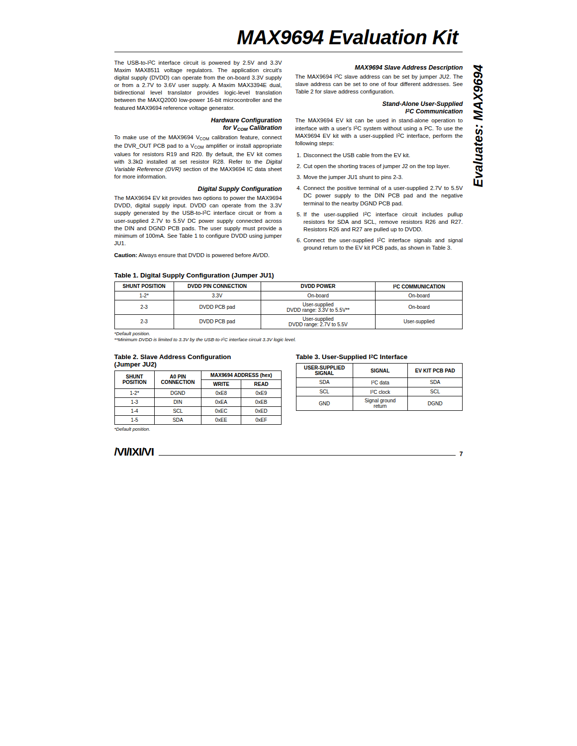MAX9694 Evaluation Kit
Evaluates: MAX9694
The USB-to-I2C interface circuit is powered by 2.5V and 3.3V Maxim MAX8511 voltage regulators. The application circuit's digital supply (DVDD) can operate from the on-board 3.3V supply or from a 2.7V to 3.6V user supply. A Maxim MAX3394E dual, bidirectional level translator provides logic-level translation between the MAXQ2000 low-power 16-bit microcontroller and the featured MAX9694 reference voltage generator.
Hardware Configuration
for VCOM Calibration
To make use of the MAX9694 VCOM calibration feature, connect the DVR_OUT PCB pad to a VCOM amplifier or install appropriate values for resistors R19 and R20. By default, the EV kit comes with 3.3kΩ installed at set resistor R28. Refer to the Digital Variable Reference (DVR) section of the MAX9694 IC data sheet for more information.
Digital Supply Configuration
The MAX9694 EV kit provides two options to power the MAX9694 DVDD, digital supply input. DVDD can operate from the 3.3V supply generated by the USB-to-I2C interface circuit or from a user-supplied 2.7V to 5.5V DC power supply connected across the DIN and DGND PCB pads. The user supply must provide a minimum of 100mA. See Table 1 to configure DVDD using jumper JU1.
Caution: Always ensure that DVDD is powered before AVDD.
MAX9694 Slave Address Description
The MAX9694 I2C slave address can be set by jumper JU2. The slave address can be set to one of four different addresses. See Table 2 for slave address configuration.
Stand-Alone User-Supplied
I2C Communication
The MAX9694 EV kit can be used in stand-alone operation to interface with a user's I2C system without using a PC. To use the MAX9694 EV kit with a user-supplied I2C interface, perform the following steps:
Disconnect the USB cable from the EV kit.
Cut open the shorting traces of jumper J2 on the top layer.
Move the jumper JU1 shunt to pins 2-3.
Connect the positive terminal of a user-supplied 2.7V to 5.5V DC power supply to the DIN PCB pad and the negative terminal to the nearby DGND PCB pad.
If the user-supplied I2C interface circuit includes pullup resistors for SDA and SCL, remove resistors R26 and R27. Resistors R26 and R27 are pulled up to DVDD.
Connect the user-supplied I2C interface signals and signal ground return to the EV kit PCB pads, as shown in Table 3.
Table 1. Digital Supply Configuration (Jumper JU1)
| SHUNT POSITION | DVDD PIN CONNECTION | DVDD POWER | I 2 C COMMUNICATION |
| --- | --- | --- | --- |
| 1-2* | 3.3V | On-board | On-board |
| 2-3 | DVDD PCB pad | User-supplied DVDD range: 3.3V to 5.5V** | On-board |
| 2-3 | DVDD PCB pad | User-supplied DVDD range: 2.7V to 5.5V | User-supplied |
*Default position.
**Minimum DVDD is limited to 3.3V by the USB-to-I2C interface circuit 3.3V logic level.
Table 2. Slave Address Configuration
(Jumper JU2)
| SHUNT POSITION | A0 PIN CONNECTION | MAX9694 ADDRESS (hex) |
| --- | --- | --- |
| WRITE | READ |
| 1-2* | DGND | 0xE8 | 0xE9 |
| 1-3 | DIN | 0xEA | 0xEB |
| 1-4 | SCL | 0xEC | 0xED |
| 1-5 | SDA | 0xEE | 0xEF |
*Default position.
Table 3. User-Supplied I2C Interface
| USER-SUPPLIED SIGNAL | SIGNAL | EV KIT PCB PAD |
| --- | --- | --- |
| SDA | I 2 C data | SDA |
| SCL | I 2 C clock | SCL |
| GND | Signal ground return | DGND |
/VI/IXI/VI
7